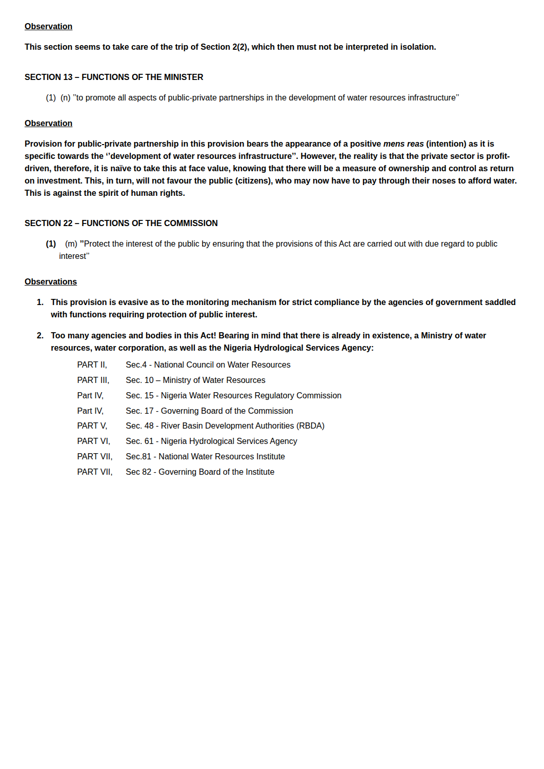Observation
This section seems to take care of the trip of Section 2(2), which then must not be interpreted in isolation.
SECTION 13 – FUNCTIONS OF THE MINISTER
(1) (n) ’’to promote all aspects of public-private partnerships in the development of water resources infrastructure’’
Observation
Provision for public-private partnership in this provision bears the appearance of a positive mens reas (intention) as it is specific towards the ‘’development of water resources infrastructure’’. However, the reality is that the private sector is profit-driven, therefore, it is naïve to take this at face value, knowing that there will be a measure of ownership and control as return on investment. This, in turn, will not favour the public (citizens), who may now have to pay through their noses to afford water. This is against the spirit of human rights.
SECTION 22 – FUNCTIONS OF THE COMMISSION
(1) (m) ’’Protect the interest of the public by ensuring that the provisions of this Act are carried out with due regard to public interest’’
Observations
This provision is evasive as to the monitoring mechanism for strict compliance by the agencies of government saddled with functions requiring protection of public interest.
Too many agencies and bodies in this Act! Bearing in mind that there is already in existence, a Ministry of water resources, water corporation, as well as the Nigeria Hydrological Services Agency:
| PART II, | Sec.4 - National Council on Water Resources |
| PART III, | Sec. 10 – Ministry of Water Resources |
| Part IV, | Sec. 15 - Nigeria Water Resources Regulatory Commission |
| Part IV, | Sec. 17 - Governing Board of the Commission |
| PART V, | Sec. 48 - River Basin Development Authorities (RBDA) |
| PART VI, | Sec. 61 - Nigeria Hydrological Services Agency |
| PART VII, | Sec.81 - National Water Resources Institute |
| PART VII, | Sec 82 - Governing Board of the Institute |